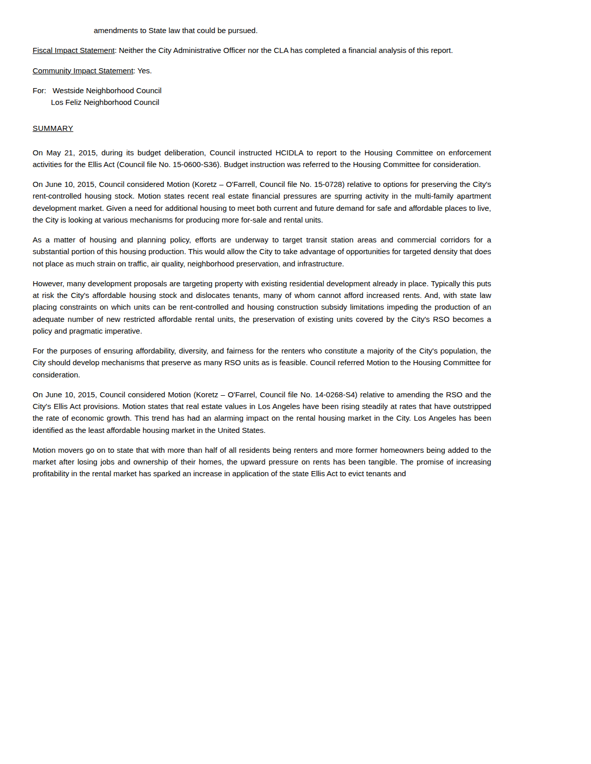amendments to State law that could be pursued.
Fiscal Impact Statement: Neither the City Administrative Officer nor the CLA has completed a financial analysis of this report.
Community Impact Statement: Yes.
For: Westside Neighborhood Council
Los Feliz Neighborhood Council
SUMMARY
On May 21, 2015, during its budget deliberation, Council instructed HCIDLA to report to the Housing Committee on enforcement activities for the Ellis Act (Council file No. 15-0600-S36). Budget instruction was referred to the Housing Committee for consideration.
On June 10, 2015, Council considered Motion (Koretz – O'Farrell, Council file No. 15-0728) relative to options for preserving the City's rent-controlled housing stock. Motion states recent real estate financial pressures are spurring activity in the multi-family apartment development market. Given a need for additional housing to meet both current and future demand for safe and affordable places to live, the City is looking at various mechanisms for producing more for-sale and rental units.
As a matter of housing and planning policy, efforts are underway to target transit station areas and commercial corridors for a substantial portion of this housing production. This would allow the City to take advantage of opportunities for targeted density that does not place as much strain on traffic, air quality, neighborhood preservation, and infrastructure.
However, many development proposals are targeting property with existing residential development already in place. Typically this puts at risk the City's affordable housing stock and dislocates tenants, many of whom cannot afford increased rents. And, with state law placing constraints on which units can be rent-controlled and housing construction subsidy limitations impeding the production of an adequate number of new restricted affordable rental units, the preservation of existing units covered by the City's RSO becomes a policy and pragmatic imperative.
For the purposes of ensuring affordability, diversity, and fairness for the renters who constitute a majority of the City's population, the City should develop mechanisms that preserve as many RSO units as is feasible. Council referred Motion to the Housing Committee for consideration.
On June 10, 2015, Council considered Motion (Koretz – O'Farrel, Council file No. 14-0268-S4) relative to amending the RSO and the City's Ellis Act provisions. Motion states that real estate values in Los Angeles have been rising steadily at rates that have outstripped the rate of economic growth. This trend has had an alarming impact on the rental housing market in the City. Los Angeles has been identified as the least affordable housing market in the United States.
Motion movers go on to state that with more than half of all residents being renters and more former homeowners being added to the market after losing jobs and ownership of their homes, the upward pressure on rents has been tangible. The promise of increasing profitability in the rental market has sparked an increase in application of the state Ellis Act to evict tenants and